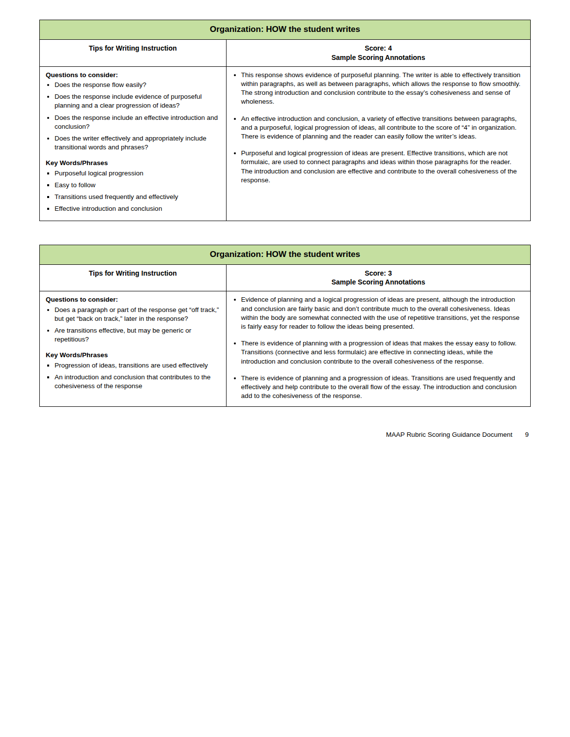| Organization: HOW the student writes |
| Tips for Writing Instruction | Score: 4 Sample Scoring Annotations |
| Questions to consider: Does the response flow easily? Does the response include evidence of purposeful planning and a clear progression of ideas? Does the response include an effective introduction and conclusion? Does the writer effectively and appropriately include transitional words and phrases? Key Words/Phrases Purposeful logical progression Easy to follow Transitions used frequently and effectively Effective introduction and conclusion | This response shows evidence of purposeful planning. The writer is able to effectively transition within paragraphs, as well as between paragraphs, which allows the response to flow smoothly. The strong introduction and conclusion contribute to the essay’s cohesiveness and sense of wholeness. An effective introduction and conclusion, a variety of effective transitions between paragraphs, and a purposeful, logical progression of ideas, all contribute to the score of “4” in organization. There is evidence of planning and the reader can easily follow the writer’s ideas. Purposeful and logical progression of ideas are present. Effective transitions, which are not formulaic, are used to connect paragraphs and ideas within those paragraphs for the reader. The introduction and conclusion are effective and contribute to the overall cohesiveness of the response. |
| Organization: HOW the student writes |
| Tips for Writing Instruction | Score: 3 Sample Scoring Annotations |
| Questions to consider: Does a paragraph or part of the response get “off track,” but get “back on track,” later in the response? Are transitions effective, but may be generic or repetitious? Key Words/Phrases Progression of ideas, transitions are used effectively An introduction and conclusion that contributes to the cohesiveness of the response | Evidence of planning and a logical progression of ideas are present, although the introduction and conclusion are fairly basic and don’t contribute much to the overall cohesiveness. Ideas within the body are somewhat connected with the use of repetitive transitions, yet the response is fairly easy for reader to follow the ideas being presented. There is evidence of planning with a progression of ideas that makes the essay easy to follow. Transitions (connective and less formulaic) are effective in connecting ideas, while the introduction and conclusion contribute to the overall cohesiveness of the response. There is evidence of planning and a progression of ideas. Transitions are used frequently and effectively and help contribute to the overall flow of the essay. The introduction and conclusion add to the cohesiveness of the response. |
MAAP Rubric Scoring Guidance Document 9